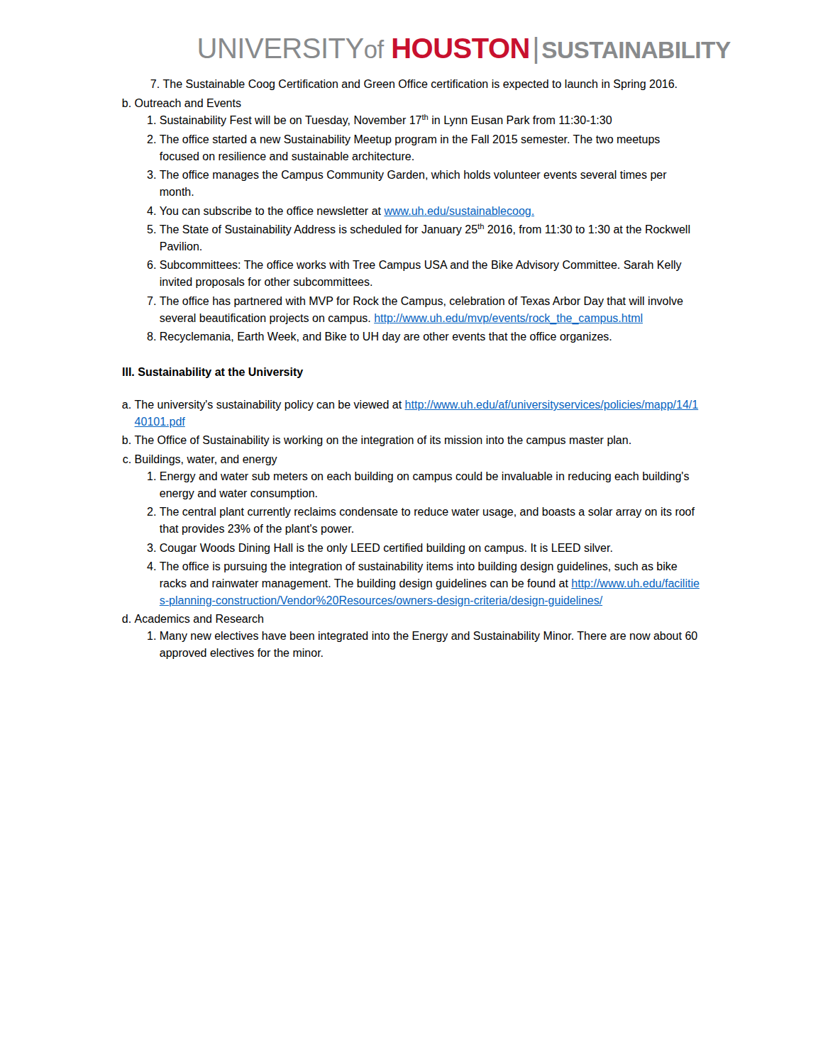UNIVERSITY of HOUSTON|SUSTAINABILITY
The Sustainable Coog Certification and Green Office certification is expected to launch in Spring 2016.
Outreach and Events
Sustainability Fest will be on Tuesday, November 17th in Lynn Eusan Park from 11:30-1:30
The office started a new Sustainability Meetup program in the Fall 2015 semester. The two meetups focused on resilience and sustainable architecture.
The office manages the Campus Community Garden, which holds volunteer events several times per month.
You can subscribe to the office newsletter at www.uh.edu/sustainablecoog.
The State of Sustainability Address is scheduled for January 25th 2016, from 11:30 to 1:30 at the Rockwell Pavilion.
Subcommittees: The office works with Tree Campus USA and the Bike Advisory Committee. Sarah Kelly invited proposals for other subcommittees.
The office has partnered with MVP for Rock the Campus, celebration of Texas Arbor Day that will involve several beautification projects on campus. http://www.uh.edu/mvp/events/rock_the_campus.html
Recyclemania, Earth Week, and Bike to UH day are other events that the office organizes.
III. Sustainability at the University
The university's sustainability policy can be viewed at http://www.uh.edu/af/universityservices/policies/mapp/14/140101.pdf
The Office of Sustainability is working on the integration of its mission into the campus master plan.
Buildings, water, and energy
Energy and water sub meters on each building on campus could be invaluable in reducing each building's energy and water consumption.
The central plant currently reclaims condensate to reduce water usage, and boasts a solar array on its roof that provides 23% of the plant's power.
Cougar Woods Dining Hall is the only LEED certified building on campus. It is LEED silver.
The office is pursuing the integration of sustainability items into building design guidelines, such as bike racks and rainwater management. The building design guidelines can be found at http://www.uh.edu/facilities-planning-construction/Vendor%20Resources/owners-design-criteria/design-guidelines/
Academics and Research
Many new electives have been integrated into the Energy and Sustainability Minor. There are now about 60 approved electives for the minor.